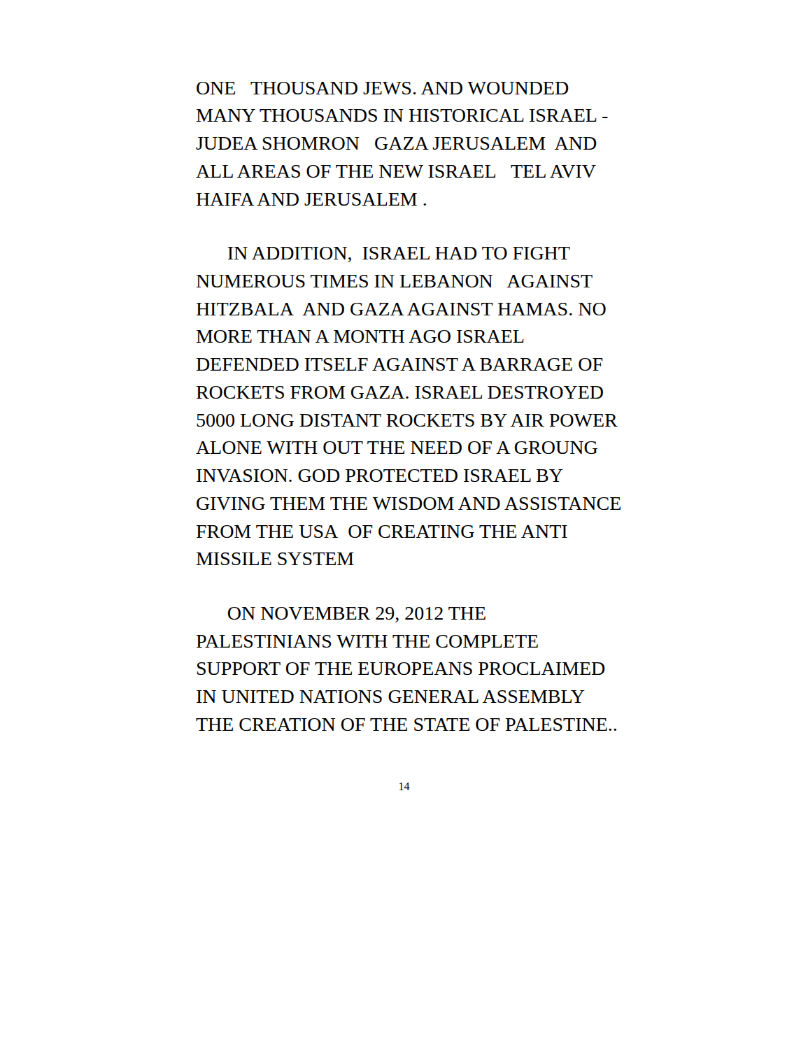ONE THOUSAND JEWS. AND WOUNDED MANY THOUSANDS IN HISTORICAL ISRAEL -JUDEA SHOMRON GAZA JERUSALEM AND ALL AREAS OF THE NEW ISRAEL TEL AVIV HAIFA AND JERUSALEM .
IN ADDITION, ISRAEL HAD TO FIGHT NUMEROUS TIMES IN LEBANON AGAINST HITZBALA AND GAZA AGAINST HAMAS. NO MORE THAN A MONTH AGO ISRAEL DEFENDED ITSELF AGAINST A BARRAGE OF ROCKETS FROM GAZA. ISRAEL DESTROYED 5000 LONG DISTANT ROCKETS BY AIR POWER ALONE WITH OUT THE NEED OF A GROUNG INVASION. GOD PROTECTED ISRAEL BY GIVING THEM THE WISDOM AND ASSISTANCE FROM THE USA OF CREATING THE ANTI MISSILE SYSTEM
ON NOVEMBER 29, 2012 THE PALESTINIANS WITH THE COMPLETE SUPPORT OF THE EUROPEANS PROCLAIMED IN UNITED NATIONS GENERAL ASSEMBLY THE CREATION OF THE STATE OF PALESTINE..
14